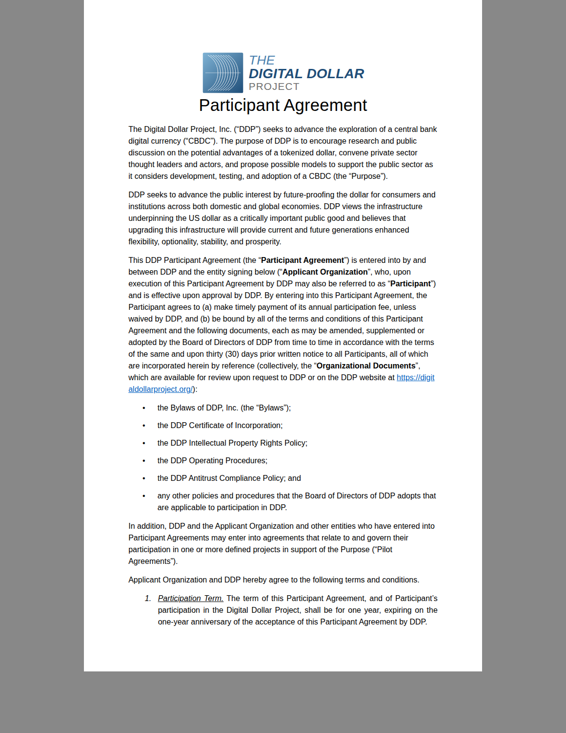THE DIGITAL DOLLAR PROJECT
Participant Agreement
The Digital Dollar Project, Inc. (“DDP”) seeks to advance the exploration of a central bank digital currency (“CBDC”). The purpose of DDP is to encourage research and public discussion on the potential advantages of a tokenized dollar, convene private sector thought leaders and actors, and propose possible models to support the public sector as it considers development, testing, and adoption of a CBDC (the “Purpose”).
DDP seeks to advance the public interest by future-proofing the dollar for consumers and institutions across both domestic and global economies. DDP views the infrastructure underpinning the US dollar as a critically important public good and believes that upgrading this infrastructure will provide current and future generations enhanced flexibility, optionality, stability, and prosperity.
This DDP Participant Agreement (the “Participant Agreement”) is entered into by and between DDP and the entity signing below (“Applicant Organization”, who, upon execution of this Participant Agreement by DDP may also be referred to as “Participant”) and is effective upon approval by DDP. By entering into this Participant Agreement, the Participant agrees to (a) make timely payment of its annual participation fee, unless waived by DDP, and (b) be bound by all of the terms and conditions of this Participant Agreement and the following documents, each as may be amended, supplemented or adopted by the Board of Directors of DDP from time to time in accordance with the terms of the same and upon thirty (30) days prior written notice to all Participants, all of which are incorporated herein by reference (collectively, the “Organizational Documents”, which are available for review upon request to DDP or on the DDP website at https://digitaldollarproject.org/):
the Bylaws of DDP, Inc. (the “Bylaws”);
the DDP Certificate of Incorporation;
the DDP Intellectual Property Rights Policy;
the DDP Operating Procedures;
the DDP Antitrust Compliance Policy; and
any other policies and procedures that the Board of Directors of DDP adopts that are applicable to participation in DDP.
In addition, DDP and the Applicant Organization and other entities who have entered into Participant Agreements may enter into agreements that relate to and govern their participation in one or more defined projects in support of the Purpose (“Pilot Agreements”).
Applicant Organization and DDP hereby agree to the following terms and conditions.
Participation Term. The term of this Participant Agreement, and of Participant’s participation in the Digital Dollar Project, shall be for one year, expiring on the one-year anniversary of the acceptance of this Participant Agreement by DDP.